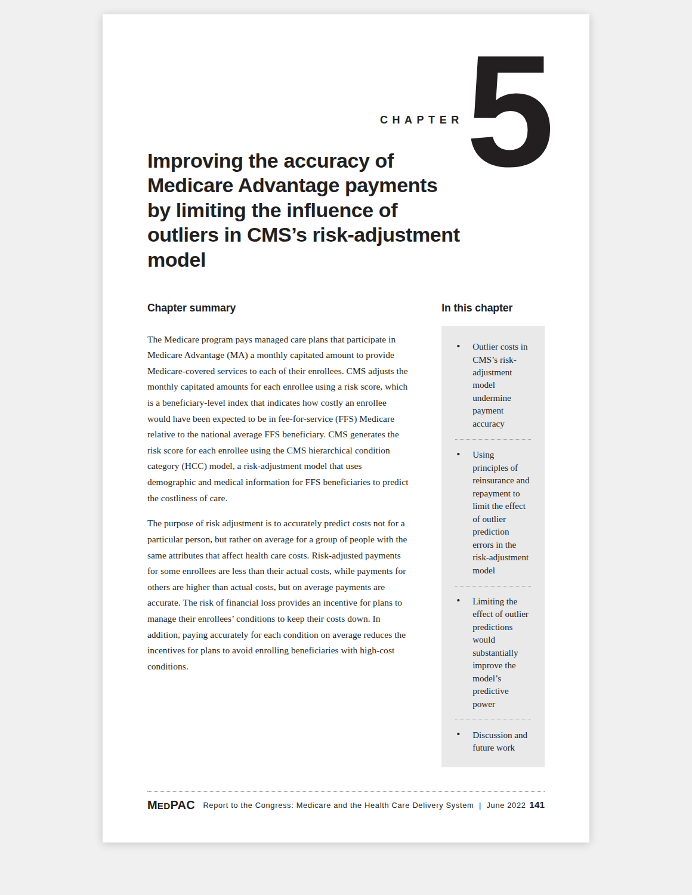Chapter 5
Improving the accuracy of Medicare Advantage payments by limiting the influence of outliers in CMS’s risk-adjustment model
Chapter summary
The Medicare program pays managed care plans that participate in Medicare Advantage (MA) a monthly capitated amount to provide Medicare-covered services to each of their enrollees. CMS adjusts the monthly capitated amounts for each enrollee using a risk score, which is a beneficiary-level index that indicates how costly an enrollee would have been expected to be in fee-for-service (FFS) Medicare relative to the national average FFS beneficiary. CMS generates the risk score for each enrollee using the CMS hierarchical condition category (HCC) model, a risk-adjustment model that uses demographic and medical information for FFS beneficiaries to predict the costliness of care.
The purpose of risk adjustment is to accurately predict costs not for a particular person, but rather on average for a group of people with the same attributes that affect health care costs. Risk-adjusted payments for some enrollees are less than their actual costs, while payments for others are higher than actual costs, but on average payments are accurate. The risk of financial loss provides an incentive for plans to manage their enrollees’ conditions to keep their costs down. In addition, paying accurately for each condition on average reduces the incentives for plans to avoid enrolling beneficiaries with high-cost conditions.
In this chapter
Outlier costs in CMS’s risk-adjustment model undermine payment accuracy
Using principles of reinsurance and repayment to limit the effect of outlier prediction errors in the risk-adjustment model
Limiting the effect of outlier predictions would substantially improve the model’s predictive power
Discussion and future work
MEDPAC
Report to the Congress: Medicare and the Health Care Delivery System | June 2022141